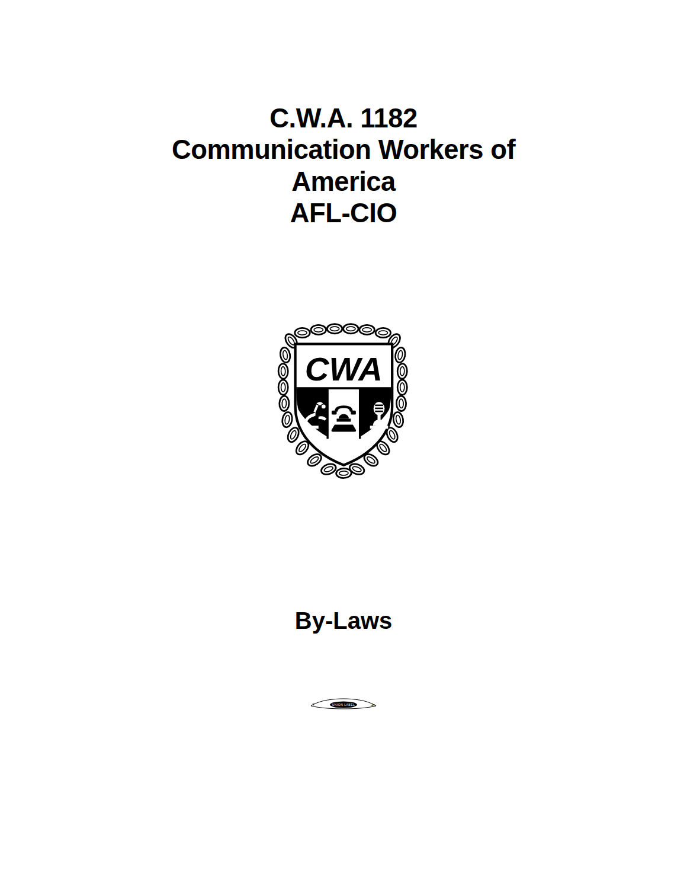C.W.A. 1182
Communication Workers of America
AFL-CIO
CWA emblem CWA
By-Laws
Union Label UNION LABEL ® 46